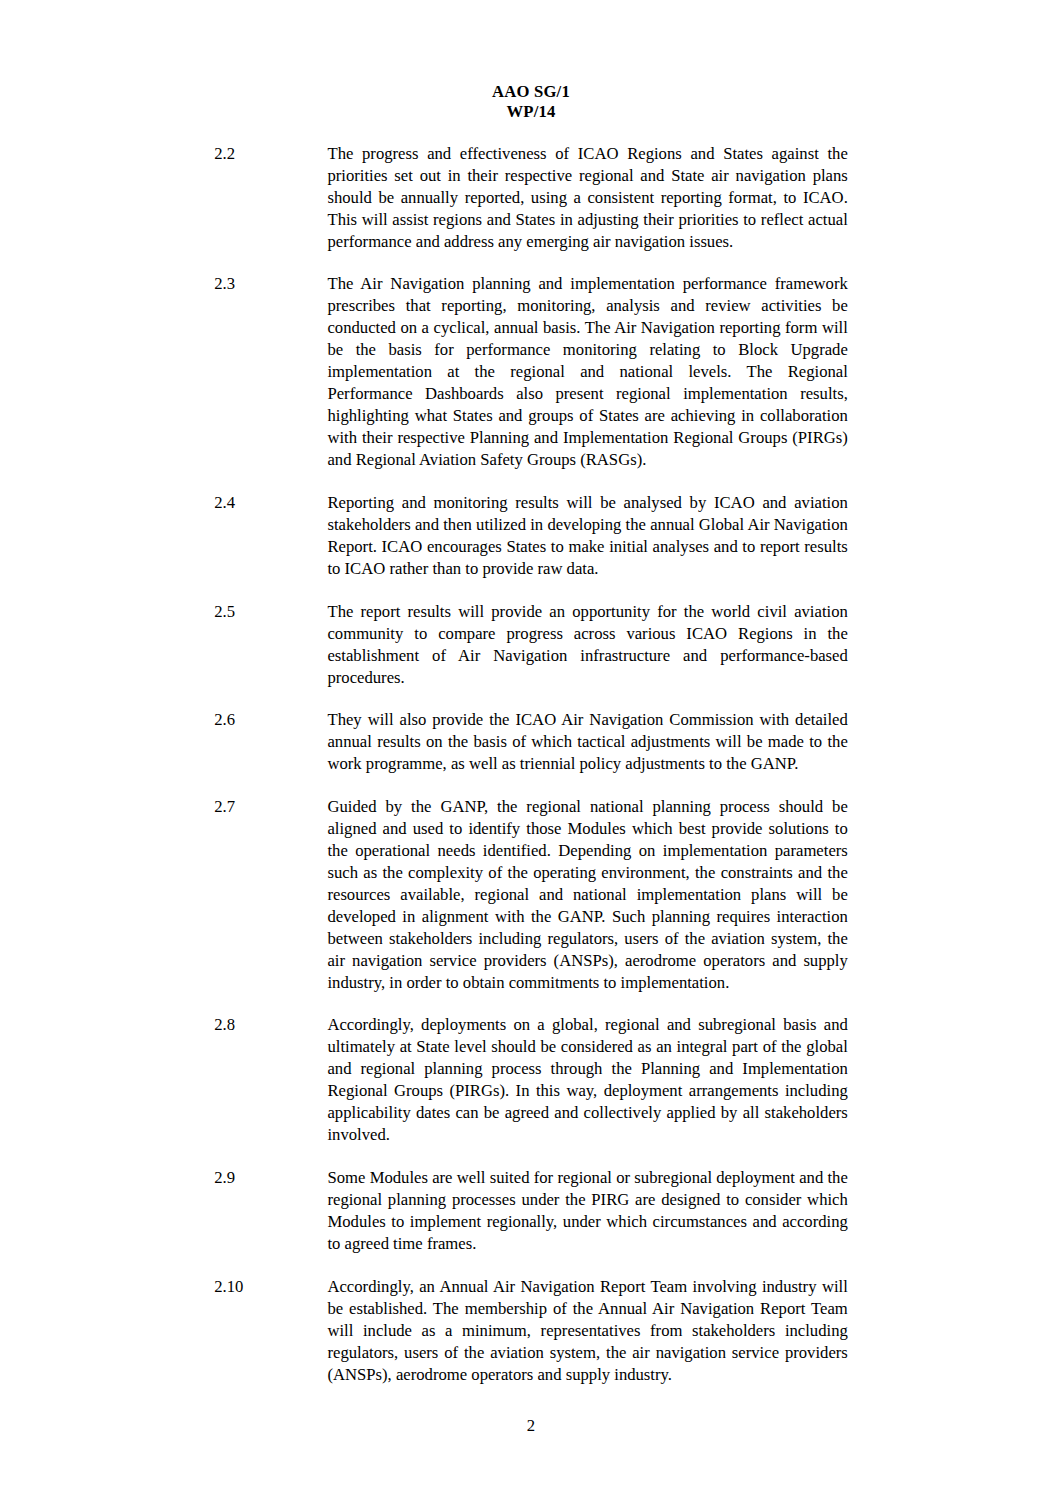AAO SG/1
WP/14
2.2 The progress and effectiveness of ICAO Regions and States against the priorities set out in their respective regional and State air navigation plans should be annually reported, using a consistent reporting format, to ICAO. This will assist regions and States in adjusting their priorities to reflect actual performance and address any emerging air navigation issues.
2.3 The Air Navigation planning and implementation performance framework prescribes that reporting, monitoring, analysis and review activities be conducted on a cyclical, annual basis. The Air Navigation reporting form will be the basis for performance monitoring relating to Block Upgrade implementation at the regional and national levels. The Regional Performance Dashboards also present regional implementation results, highlighting what States and groups of States are achieving in collaboration with their respective Planning and Implementation Regional Groups (PIRGs) and Regional Aviation Safety Groups (RASGs).
2.4 Reporting and monitoring results will be analysed by ICAO and aviation stakeholders and then utilized in developing the annual Global Air Navigation Report. ICAO encourages States to make initial analyses and to report results to ICAO rather than to provide raw data.
2.5 The report results will provide an opportunity for the world civil aviation community to compare progress across various ICAO Regions in the establishment of Air Navigation infrastructure and performance-based procedures.
2.6 They will also provide the ICAO Air Navigation Commission with detailed annual results on the basis of which tactical adjustments will be made to the work programme, as well as triennial policy adjustments to the GANP.
2.7 Guided by the GANP, the regional national planning process should be aligned and used to identify those Modules which best provide solutions to the operational needs identified. Depending on implementation parameters such as the complexity of the operating environment, the constraints and the resources available, regional and national implementation plans will be developed in alignment with the GANP. Such planning requires interaction between stakeholders including regulators, users of the aviation system, the air navigation service providers (ANSPs), aerodrome operators and supply industry, in order to obtain commitments to implementation.
2.8 Accordingly, deployments on a global, regional and subregional basis and ultimately at State level should be considered as an integral part of the global and regional planning process through the Planning and Implementation Regional Groups (PIRGs). In this way, deployment arrangements including applicability dates can be agreed and collectively applied by all stakeholders involved.
2.9 Some Modules are well suited for regional or subregional deployment and the regional planning processes under the PIRG are designed to consider which Modules to implement regionally, under which circumstances and according to agreed time frames.
2.10 Accordingly, an Annual Air Navigation Report Team involving industry will be established. The membership of the Annual Air Navigation Report Team will include as a minimum, representatives from stakeholders including regulators, users of the aviation system, the air navigation service providers (ANSPs), aerodrome operators and supply industry.
2